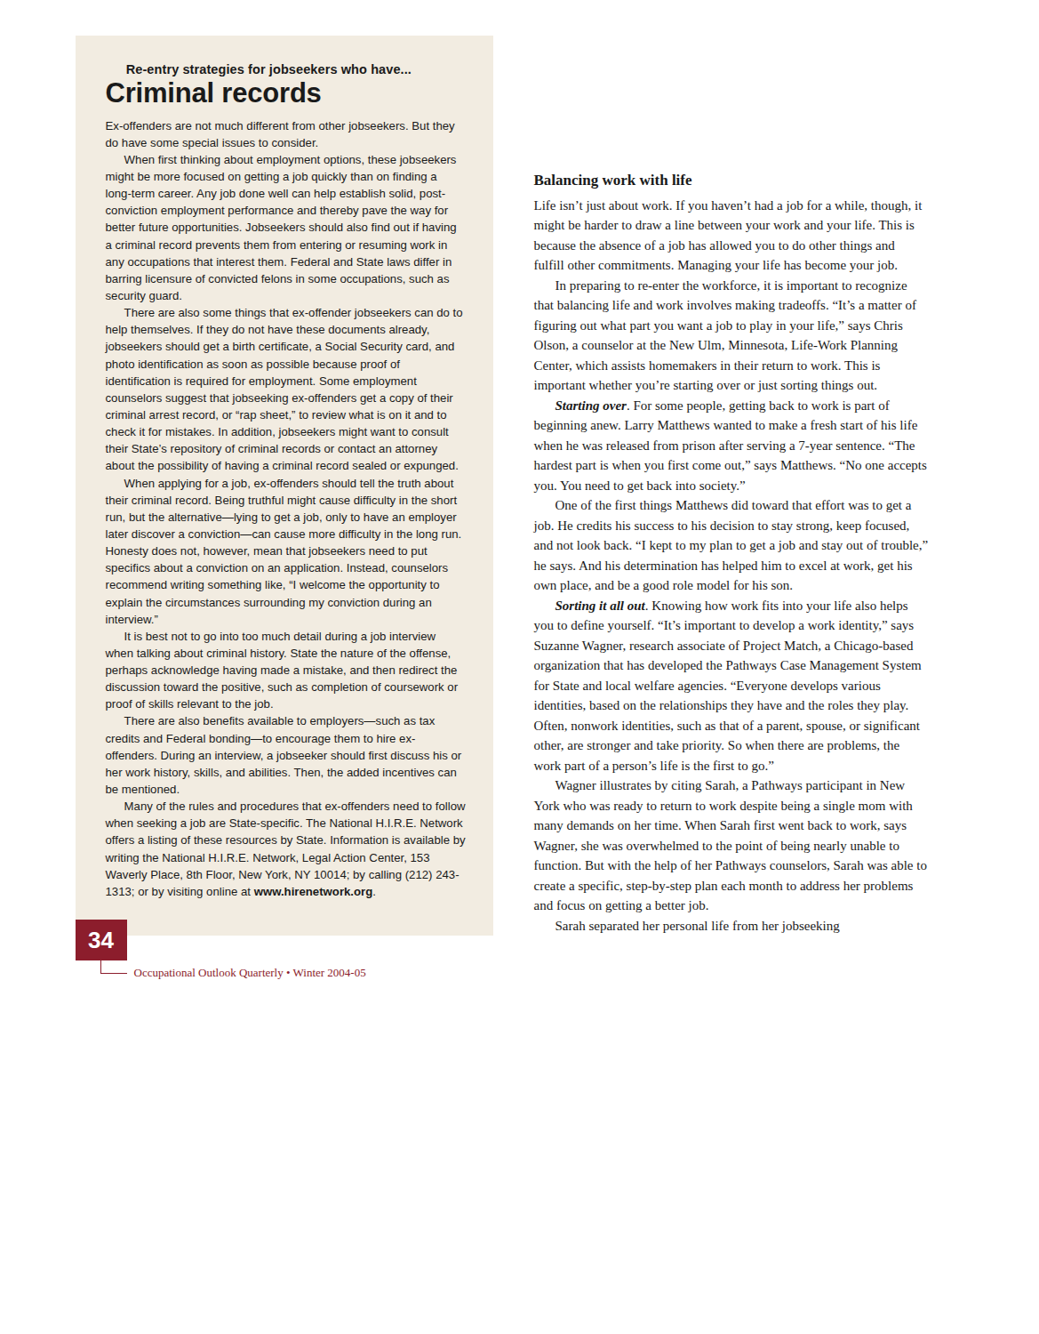Re-entry strategies for jobseekers who have...
Criminal records
Ex-offenders are not much different from other jobseekers. But they do have some special issues to consider.
When first thinking about employment options, these jobseekers might be more focused on getting a job quickly than on finding a long-term career. Any job done well can help establish solid, post-conviction employment performance and thereby pave the way for better future opportunities. Jobseekers should also find out if having a criminal record prevents them from entering or resuming work in any occupations that interest them. Federal and State laws differ in barring licensure of convicted felons in some occupations, such as security guard.
There are also some things that ex-offender jobseekers can do to help themselves. If they do not have these documents already, jobseekers should get a birth certificate, a Social Security card, and photo identification as soon as possible because proof of identification is required for employment. Some employment counselors suggest that jobseeking ex-offenders get a copy of their criminal arrest record, or “rap sheet,” to review what is on it and to check it for mistakes. In addition, jobseekers might want to consult their State’s repository of criminal records or contact an attorney about the possibility of having a criminal record sealed or expunged.
When applying for a job, ex-offenders should tell the truth about their criminal record. Being truthful might cause difficulty in the short run, but the alternative—lying to get a job, only to have an employer later discover a conviction—can cause more difficulty in the long run. Honesty does not, however, mean that jobseekers need to put specifics about a conviction on an application. Instead, counselors recommend writing something like, “I welcome the opportunity to explain the circumstances surrounding my conviction during an interview.”
It is best not to go into too much detail during a job interview when talking about criminal history. State the nature of the offense, perhaps acknowledge having made a mistake, and then redirect the discussion toward the positive, such as completion of coursework or proof of skills relevant to the job.
There are also benefits available to employers—such as tax credits and Federal bonding—to encourage them to hire ex-offenders. During an interview, a jobseeker should first discuss his or her work history, skills, and abilities. Then, the added incentives can be mentioned.
Many of the rules and procedures that ex-offenders need to follow when seeking a job are State-specific. The National H.I.R.E. Network offers a listing of these resources by State. Information is available by writing the National H.I.R.E. Network, Legal Action Center, 153 Waverly Place, 8th Floor, New York, NY 10014; by calling (212) 243-1313; or by visiting online at www.hirenetwork.org.
Balancing work with life
Life isn’t just about work. If you haven’t had a job for a while, though, it might be harder to draw a line between your work and your life. This is because the absence of a job has allowed you to do other things and fulfill other commitments. Managing your life has become your job.
In preparing to re-enter the workforce, it is important to recognize that balancing life and work involves making tradeoffs. “It’s a matter of figuring out what part you want a job to play in your life,” says Chris Olson, a counselor at the New Ulm, Minnesota, Life-Work Planning Center, which assists homemakers in their return to work. This is important whether you’re starting over or just sorting things out.
Starting over. For some people, getting back to work is part of beginning anew. Larry Matthews wanted to make a fresh start of his life when he was released from prison after serving a 7-year sentence. “The hardest part is when you first come out,” says Matthews. “No one accepts you. You need to get back into society.”
One of the first things Matthews did toward that effort was to get a job. He credits his success to his decision to stay strong, keep focused, and not look back. “I kept to my plan to get a job and stay out of trouble,” he says. And his determination has helped him to excel at work, get his own place, and be a good role model for his son.
Sorting it all out. Knowing how work fits into your life also helps you to define yourself. “It’s important to develop a work identity,” says Suzanne Wagner, research associate of Project Match, a Chicago-based organization that has developed the Pathways Case Management System for State and local welfare agencies. “Everyone develops various identities, based on the relationships they have and the roles they play. Often, nonwork identities, such as that of a parent, spouse, or significant other, are stronger and take priority. So when there are problems, the work part of a person’s life is the first to go.”
Wagner illustrates by citing Sarah, a Pathways participant in New York who was ready to return to work despite being a single mom with many demands on her time. When Sarah first went back to work, says Wagner, she was overwhelmed to the point of being nearly unable to function. But with the help of her Pathways counselors, Sarah was able to create a specific, step-by-step plan each month to address her problems and focus on getting a better job.
Sarah separated her personal life from her jobseeking
34
Occupational Outlook Quarterly • Winter 2004-05